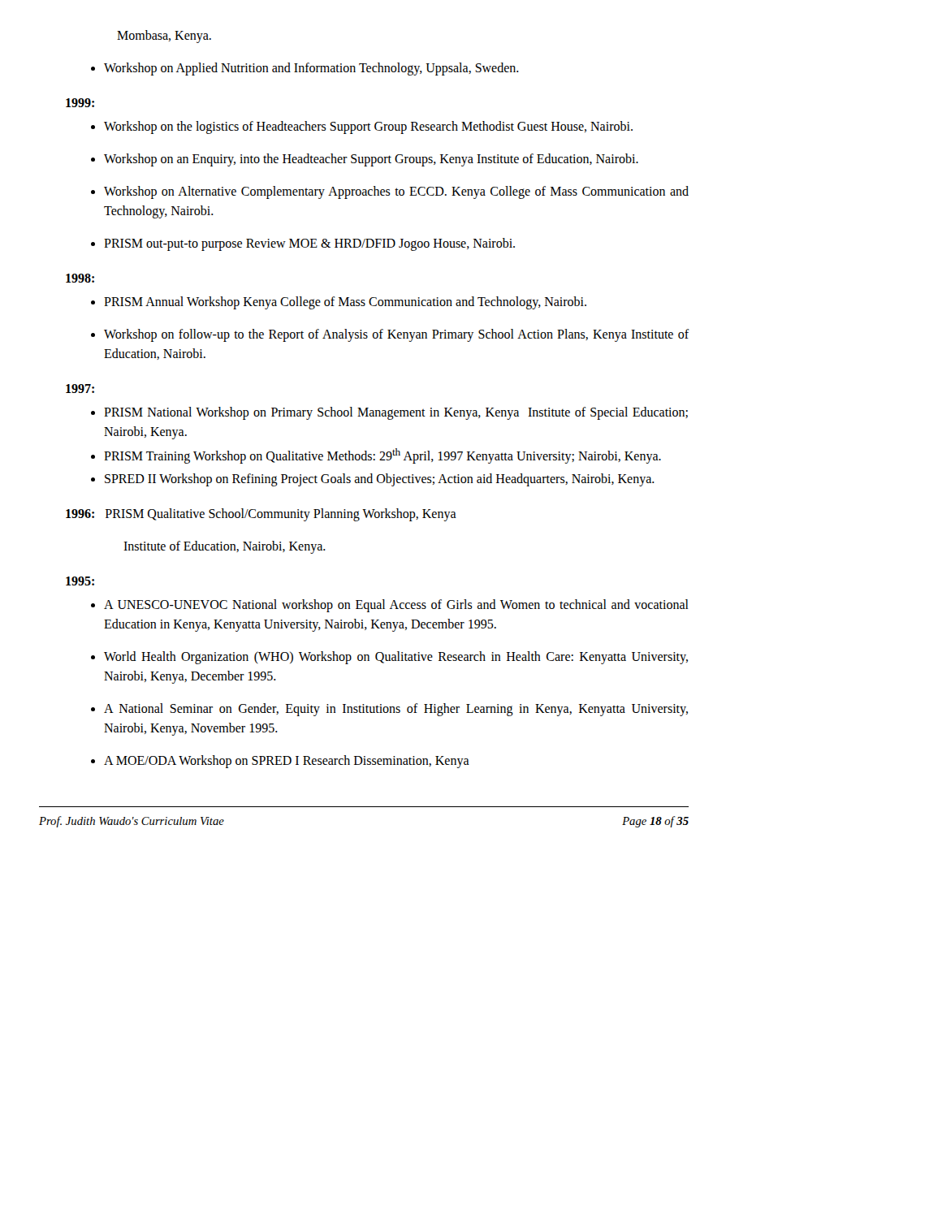Mombasa, Kenya.
Workshop on Applied Nutrition and Information Technology, Uppsala, Sweden.
1999:
Workshop on the logistics of Headteachers Support Group Research Methodist Guest House, Nairobi.
Workshop on an Enquiry, into the Headteacher Support Groups, Kenya Institute of Education, Nairobi.
Workshop on Alternative Complementary Approaches to ECCD. Kenya College of Mass Communication and Technology, Nairobi.
PRISM out-put-to purpose Review MOE & HRD/DFID Jogoo House, Nairobi.
1998:
PRISM Annual Workshop Kenya College of Mass Communication and Technology, Nairobi.
Workshop on follow-up to the Report of Analysis of Kenyan Primary School Action Plans, Kenya Institute of Education, Nairobi.
1997:
PRISM National Workshop on Primary School Management in Kenya, Kenya Institute of Special Education; Nairobi, Kenya.
PRISM Training Workshop on Qualitative Methods: 29th April, 1997 Kenyatta University; Nairobi, Kenya.
SPRED II Workshop on Refining Project Goals and Objectives; Action aid Headquarters, Nairobi, Kenya.
1996: PRISM Qualitative School/Community Planning Workshop, Kenya
Institute of Education, Nairobi, Kenya.
1995:
A UNESCO-UNEVOC National workshop on Equal Access of Girls and Women to technical and vocational Education in Kenya, Kenyatta University, Nairobi, Kenya, December 1995.
World Health Organization (WHO) Workshop on Qualitative Research in Health Care: Kenyatta University, Nairobi, Kenya, December 1995.
A National Seminar on Gender, Equity in Institutions of Higher Learning in Kenya, Kenyatta University, Nairobi, Kenya, November 1995.
A MOE/ODA Workshop on SPRED I Research Dissemination, Kenya
Prof. Judith Waudo's Curriculum Vitae Page 18 of 35